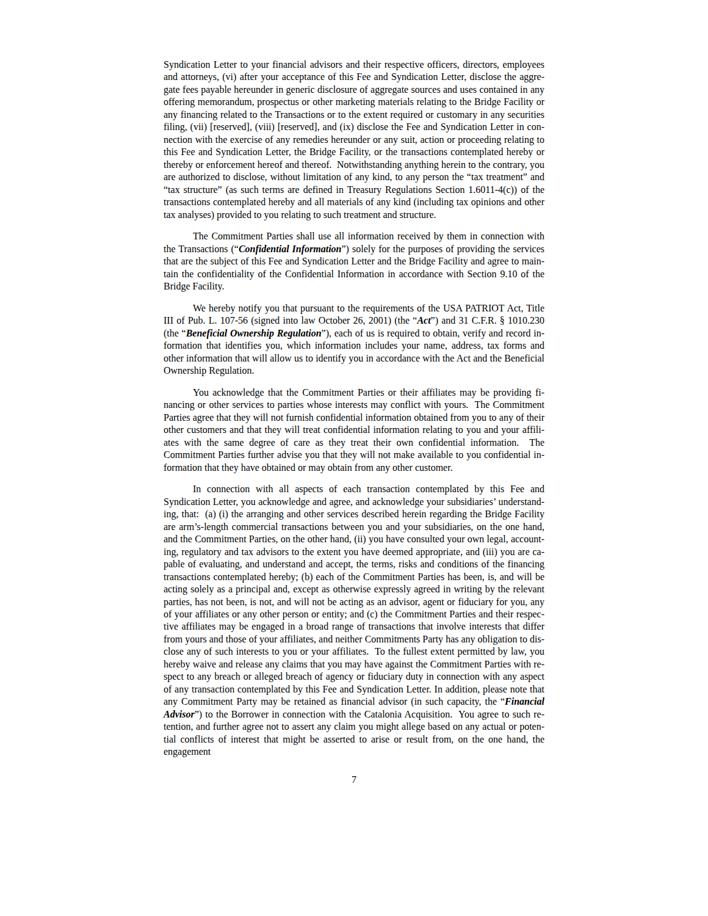Syndication Letter to your financial advisors and their respective officers, directors, employees and attorneys, (vi) after your acceptance of this Fee and Syndication Letter, disclose the aggregate fees payable hereunder in generic disclosure of aggregate sources and uses contained in any offering memorandum, prospectus or other marketing materials relating to the Bridge Facility or any financing related to the Transactions or to the extent required or customary in any securities filing, (vii) [reserved], (viii) [reserved], and (ix) disclose the Fee and Syndication Letter in connection with the exercise of any remedies hereunder or any suit, action or proceeding relating to this Fee and Syndication Letter, the Bridge Facility, or the transactions contemplated hereby or thereby or enforcement hereof and thereof. Notwithstanding anything herein to the contrary, you are authorized to disclose, without limitation of any kind, to any person the “tax treatment” and “tax structure” (as such terms are defined in Treasury Regulations Section 1.6011-4(c)) of the transactions contemplated hereby and all materials of any kind (including tax opinions and other tax analyses) provided to you relating to such treatment and structure.
The Commitment Parties shall use all information received by them in connection with the Transactions (“Confidential Information”) solely for the purposes of providing the services that are the subject of this Fee and Syndication Letter and the Bridge Facility and agree to maintain the confidentiality of the Confidential Information in accordance with Section 9.10 of the Bridge Facility.
We hereby notify you that pursuant to the requirements of the USA PATRIOT Act, Title III of Pub. L. 107-56 (signed into law October 26, 2001) (the “Act”) and 31 C.F.R. § 1010.230 (the “Beneficial Ownership Regulation”), each of us is required to obtain, verify and record information that identifies you, which information includes your name, address, tax forms and other information that will allow us to identify you in accordance with the Act and the Beneficial Ownership Regulation.
You acknowledge that the Commitment Parties or their affiliates may be providing financing or other services to parties whose interests may conflict with yours. The Commitment Parties agree that they will not furnish confidential information obtained from you to any of their other customers and that they will treat confidential information relating to you and your affiliates with the same degree of care as they treat their own confidential information. The Commitment Parties further advise you that they will not make available to you confidential information that they have obtained or may obtain from any other customer.
In connection with all aspects of each transaction contemplated by this Fee and Syndication Letter, you acknowledge and agree, and acknowledge your subsidiaries’ understanding, that: (a) (i) the arranging and other services described herein regarding the Bridge Facility are arm’s-length commercial transactions between you and your subsidiaries, on the one hand, and the Commitment Parties, on the other hand, (ii) you have consulted your own legal, accounting, regulatory and tax advisors to the extent you have deemed appropriate, and (iii) you are capable of evaluating, and understand and accept, the terms, risks and conditions of the financing transactions contemplated hereby; (b) each of the Commitment Parties has been, is, and will be acting solely as a principal and, except as otherwise expressly agreed in writing by the relevant parties, has not been, is not, and will not be acting as an advisor, agent or fiduciary for you, any of your affiliates or any other person or entity; and (c) the Commitment Parties and their respective affiliates may be engaged in a broad range of transactions that involve interests that differ from yours and those of your affiliates, and neither Commitments Party has any obligation to disclose any of such interests to you or your affiliates. To the fullest extent permitted by law, you hereby waive and release any claims that you may have against the Commitment Parties with respect to any breach or alleged breach of agency or fiduciary duty in connection with any aspect of any transaction contemplated by this Fee and Syndication Letter. In addition, please note that any Commitment Party may be retained as financial advisor (in such capacity, the “Financial Advisor”) to the Borrower in connection with the Catalonia Acquisition. You agree to such retention, and further agree not to assert any claim you might allege based on any actual or potential conflicts of interest that might be asserted to arise or result from, on the one hand, the engagement
7